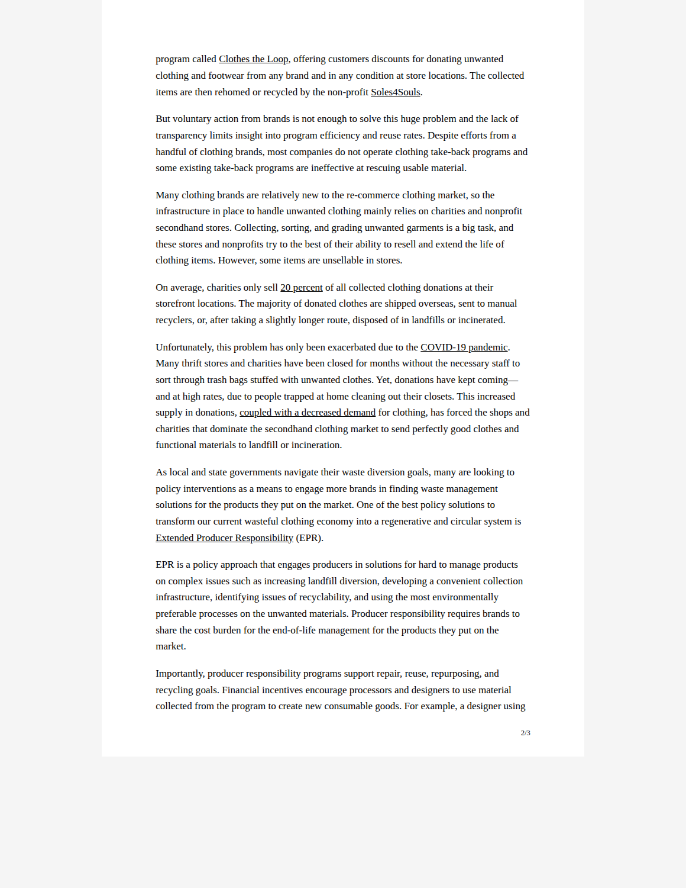program called Clothes the Loop, offering customers discounts for donating unwanted clothing and footwear from any brand and in any condition at store locations. The collected items are then rehomed or recycled by the non-profit Soles4Souls.
But voluntary action from brands is not enough to solve this huge problem and the lack of transparency limits insight into program efficiency and reuse rates. Despite efforts from a handful of clothing brands, most companies do not operate clothing take-back programs and some existing take-back programs are ineffective at rescuing usable material.
Many clothing brands are relatively new to the re-commerce clothing market, so the infrastructure in place to handle unwanted clothing mainly relies on charities and nonprofit secondhand stores. Collecting, sorting, and grading unwanted garments is a big task, and these stores and nonprofits try to the best of their ability to resell and extend the life of clothing items. However, some items are unsellable in stores.
On average, charities only sell 20 percent of all collected clothing donations at their storefront locations. The majority of donated clothes are shipped overseas, sent to manual recyclers, or, after taking a slightly longer route, disposed of in landfills or incinerated.
Unfortunately, this problem has only been exacerbated due to the COVID-19 pandemic. Many thrift stores and charities have been closed for months without the necessary staff to sort through trash bags stuffed with unwanted clothes. Yet, donations have kept coming—and at high rates, due to people trapped at home cleaning out their closets. This increased supply in donations, coupled with a decreased demand for clothing, has forced the shops and charities that dominate the secondhand clothing market to send perfectly good clothes and functional materials to landfill or incineration.
As local and state governments navigate their waste diversion goals, many are looking to policy interventions as a means to engage more brands in finding waste management solutions for the products they put on the market. One of the best policy solutions to transform our current wasteful clothing economy into a regenerative and circular system is Extended Producer Responsibility (EPR).
EPR is a policy approach that engages producers in solutions for hard to manage products on complex issues such as increasing landfill diversion, developing a convenient collection infrastructure, identifying issues of recyclability, and using the most environmentally preferable processes on the unwanted materials. Producer responsibility requires brands to share the cost burden for the end-of-life management for the products they put on the market.
Importantly, producer responsibility programs support repair, reuse, repurposing, and recycling goals. Financial incentives encourage processors and designers to use material collected from the program to create new consumable goods. For example, a designer using
2/3